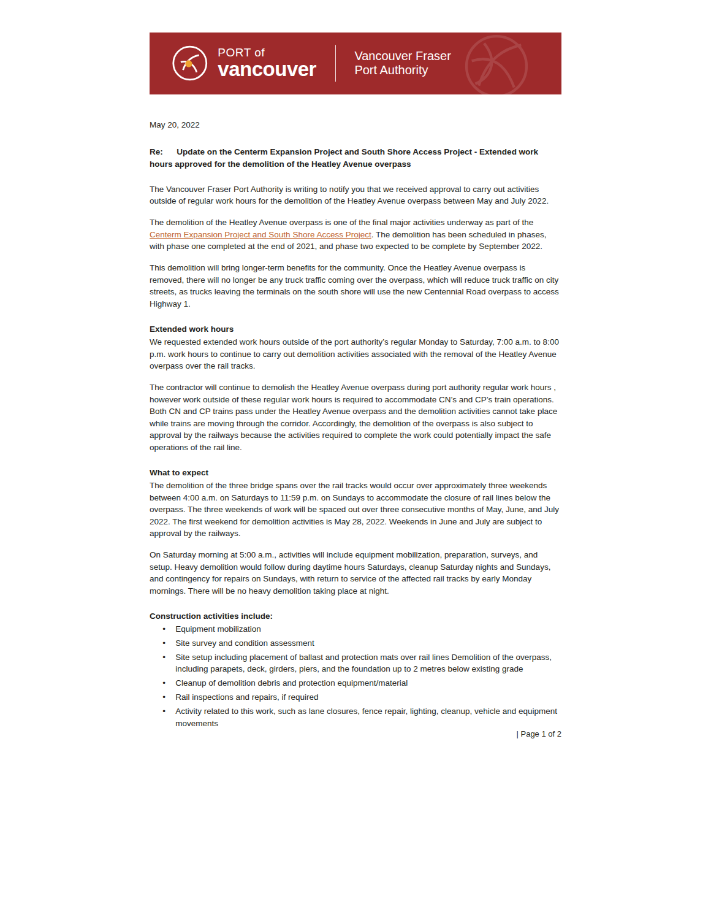PORT of
vancouver
Vancouver Fraser
Port Authority
May 20, 2022
Re: Update on the Centerm Expansion Project and South Shore Access Project - Extended work hours approved for the demolition of the Heatley Avenue overpass
The Vancouver Fraser Port Authority is writing to notify you that we received approval to carry out activities outside of regular work hours for the demolition of the Heatley Avenue overpass between May and July 2022.
The demolition of the Heatley Avenue overpass is one of the final major activities underway as part of the Centerm Expansion Project and South Shore Access Project. The demolition has been scheduled in phases, with phase one completed at the end of 2021, and phase two expected to be complete by September 2022.
This demolition will bring longer-term benefits for the community. Once the Heatley Avenue overpass is removed, there will no longer be any truck traffic coming over the overpass, which will reduce truck traffic on city streets, as trucks leaving the terminals on the south shore will use the new Centennial Road overpass to access Highway 1.
Extended work hours
We requested extended work hours outside of the port authority’s regular Monday to Saturday, 7:00 a.m. to 8:00 p.m. work hours to continue to carry out demolition activities associated with the removal of the Heatley Avenue overpass over the rail tracks.
The contractor will continue to demolish the Heatley Avenue overpass during port authority regular work hours , however work outside of these regular work hours is required to accommodate CN’s and CP’s train operations. Both CN and CP trains pass under the Heatley Avenue overpass and the demolition activities cannot take place while trains are moving through the corridor. Accordingly, the demolition of the overpass is also subject to approval by the railways because the activities required to complete the work could potentially impact the safe operations of the rail line.
What to expect
The demolition of the three bridge spans over the rail tracks would occur over approximately three weekends between 4:00 a.m. on Saturdays to 11:59 p.m. on Sundays to accommodate the closure of rail lines below the overpass. The three weekends of work will be spaced out over three consecutive months of May, June, and July 2022. The first weekend for demolition activities is May 28, 2022. Weekends in June and July are subject to approval by the railways.
On Saturday morning at 5:00 a.m., activities will include equipment mobilization, preparation, surveys, and setup. Heavy demolition would follow during daytime hours Saturdays, cleanup Saturday nights and Sundays, and contingency for repairs on Sundays, with return to service of the affected rail tracks by early Monday mornings. There will be no heavy demolition taking place at night.
Construction activities include:
Equipment mobilization
Site survey and condition assessment
Site setup including placement of ballast and protection mats over rail lines Demolition of the overpass, including parapets, deck, girders, piers, and the foundation up to 2 metres below existing grade
Cleanup of demolition debris and protection equipment/material
Rail inspections and repairs, if required
Activity related to this work, such as lane closures, fence repair, lighting, cleanup, vehicle and equipment movements
| Page 1 of 2